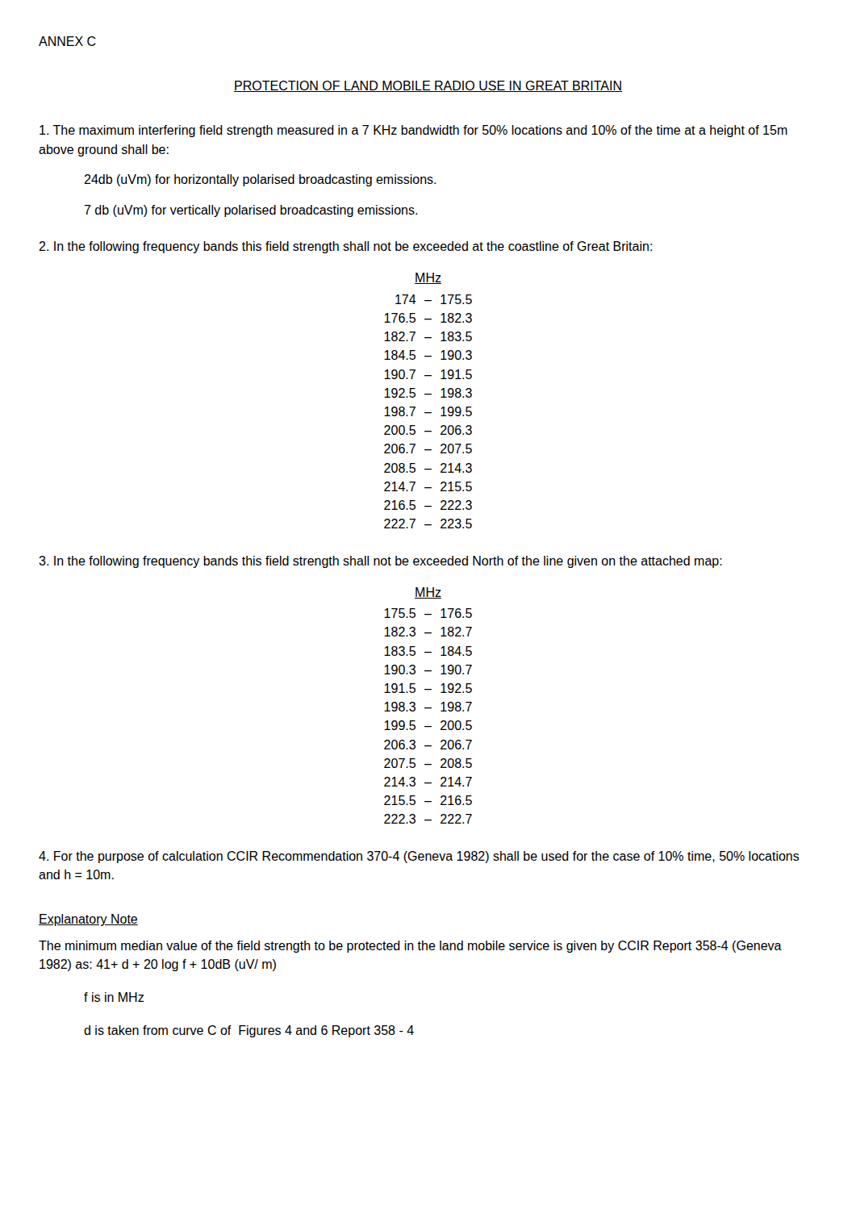ANNEX C
PROTECTION OF LAND MOBILE RADIO USE IN GREAT BRITAIN
1. The maximum interfering field strength measured in a 7 KHz bandwidth for 50% locations and 10% of the time at a height of 15m above ground shall be:
24db (uVm) for horizontally polarised broadcasting emissions.
7 db (uVm) for vertically polarised broadcasting emissions.
2. In the following frequency bands this field strength shall not be exceeded at the coastline of Great Britain:
MHz
| 174 | – | 175.5 |
| 176.5 | – | 182.3 |
| 182.7 | – | 183.5 |
| 184.5 | – | 190.3 |
| 190.7 | – | 191.5 |
| 192.5 | – | 198.3 |
| 198.7 | – | 199.5 |
| 200.5 | – | 206.3 |
| 206.7 | – | 207.5 |
| 208.5 | – | 214.3 |
| 214.7 | – | 215.5 |
| 216.5 | – | 222.3 |
| 222.7 | – | 223.5 |
3. In the following frequency bands this field strength shall not be exceeded North of the line given on the attached map:
MHz
| 175.5 | – | 176.5 |
| 182.3 | – | 182.7 |
| 183.5 | – | 184.5 |
| 190.3 | – | 190.7 |
| 191.5 | – | 192.5 |
| 198.3 | – | 198.7 |
| 199.5 | – | 200.5 |
| 206.3 | – | 206.7 |
| 207.5 | – | 208.5 |
| 214.3 | – | 214.7 |
| 215.5 | – | 216.5 |
| 222.3 | – | 222.7 |
4. For the purpose of calculation CCIR Recommendation 370-4 (Geneva 1982) shall be used for the case of 10% time, 50% locations and h = 10m.
Explanatory Note
The minimum median value of the field strength to be protected in the land mobile service is given by CCIR Report 358-4 (Geneva 1982) as: 41+ d + 20 log f + 10dB (uV/ m)
f is in MHz
d is taken from curve C of Figures 4 and 6 Report 358 - 4